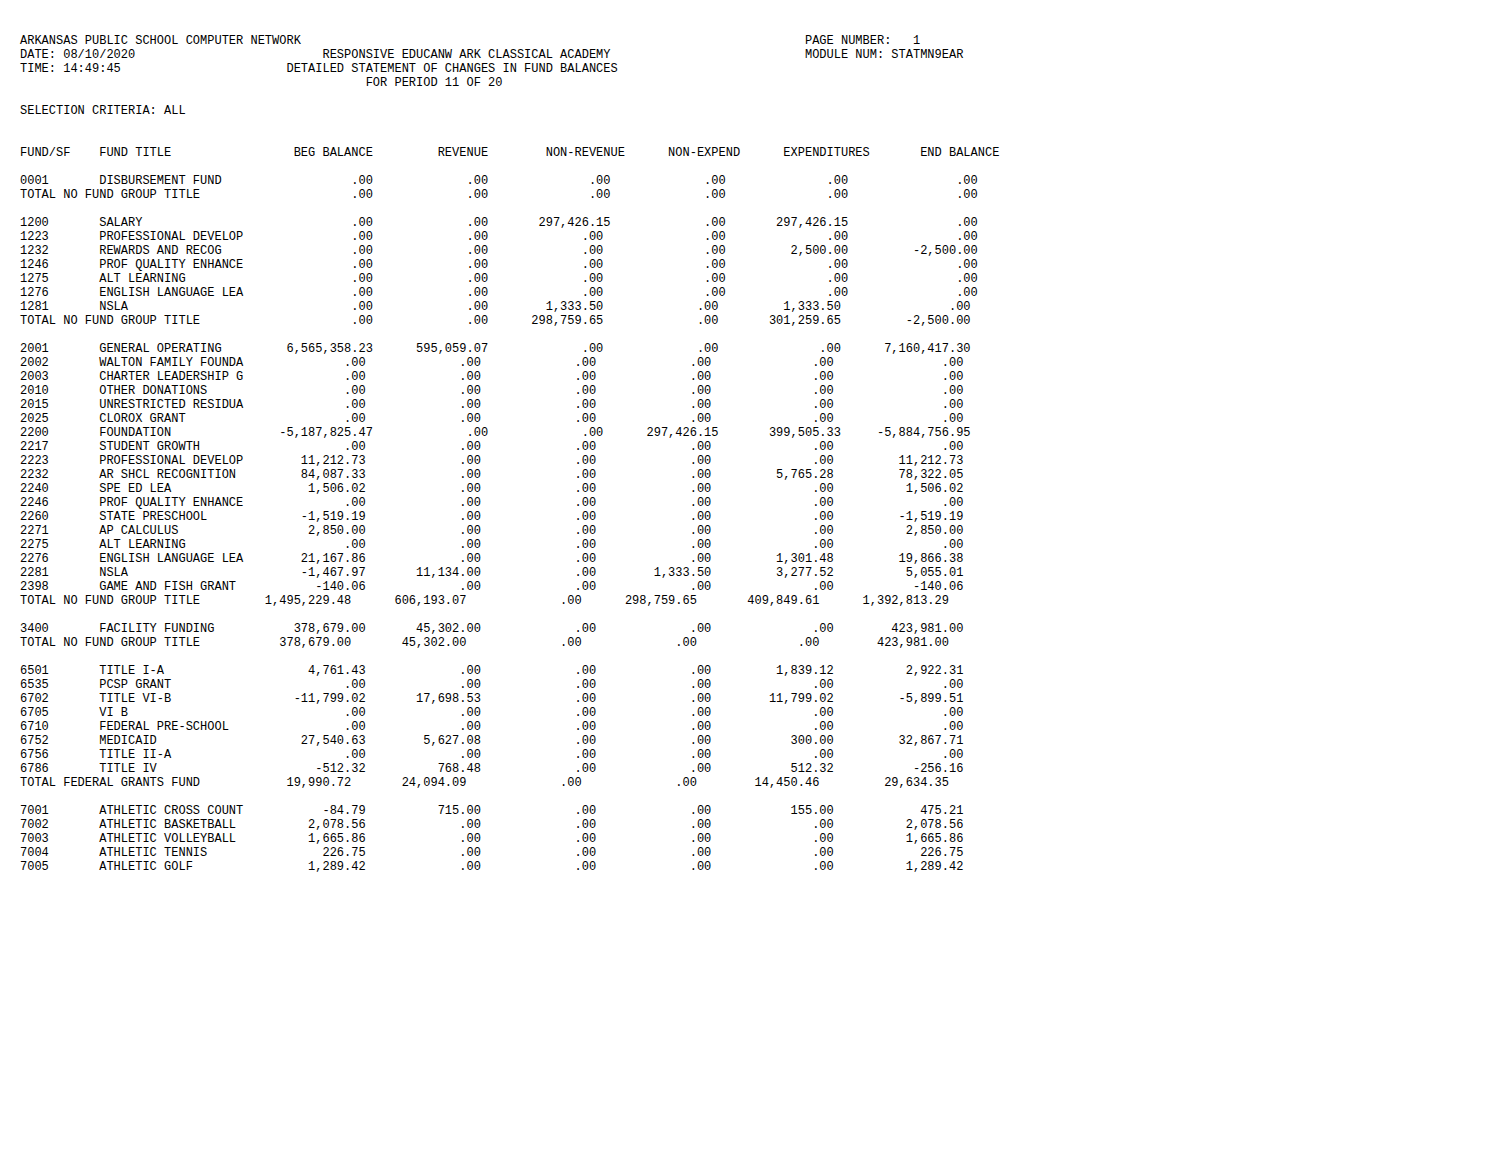ARKANSAS PUBLIC SCHOOL COMPUTER NETWORK                                                                      PAGE NUMBER:   1
DATE: 08/10/2020                          RESPONSIVE EDUCANW ARK CLASSICAL ACADEMY                           MODULE NUM: STATMN9EAR
TIME: 14:49:45                       DETAILED STATEMENT OF CHANGES IN FUND BALANCES
                                                FOR PERIOD 11 OF 20

SELECTION CRITERIA: ALL


FUND/SF    FUND TITLE                 BEG BALANCE         REVENUE        NON-REVENUE      NON-EXPEND      EXPENDITURES       END BALANCE

0001       DISBURSEMENT FUND                  .00             .00              .00             .00              .00               .00
TOTAL NO FUND GROUP TITLE                     .00             .00              .00             .00              .00               .00

1200       SALARY                             .00             .00       297,426.15             .00       297,426.15               .00
1223       PROFESSIONAL DEVELOP               .00             .00             .00              .00              .00               .00
1232       REWARDS AND RECOG                  .00             .00             .00              .00         2,500.00         -2,500.00
1246       PROF QUALITY ENHANCE               .00             .00             .00              .00              .00               .00
1275       ALT LEARNING                       .00             .00             .00              .00              .00               .00
1276       ENGLISH LANGUAGE LEA               .00             .00             .00              .00              .00               .00
1281       NSLA                               .00             .00        1,333.50             .00         1,333.50               .00
TOTAL NO FUND GROUP TITLE                     .00             .00      298,759.65             .00       301,259.65         -2,500.00

2001       GENERAL OPERATING         6,565,358.23      595,059.07             .00             .00              .00      7,160,417.30
2002       WALTON FAMILY FOUNDA              .00             .00             .00             .00              .00               .00
2003       CHARTER LEADERSHIP G              .00             .00             .00             .00              .00               .00
2010       OTHER DONATIONS                   .00             .00             .00             .00              .00               .00
2015       UNRESTRICTED RESIDUA              .00             .00             .00             .00              .00               .00
2025       CLOROX GRANT                      .00             .00             .00             .00              .00               .00
2200       FOUNDATION               -5,187,825.47             .00             .00      297,426.15       399,505.33     -5,884,756.95
2217       STUDENT GROWTH                    .00             .00             .00             .00              .00               .00
2223       PROFESSIONAL DEVELOP        11,212.73             .00             .00             .00              .00         11,212.73
2232       AR SHCL RECOGNITION         84,087.33             .00             .00             .00         5,765.28         78,322.05
2240       SPE ED LEA                   1,506.02             .00             .00             .00              .00          1,506.02
2246       PROF QUALITY ENHANCE              .00             .00             .00             .00              .00               .00
2260       STATE PRESCHOOL             -1,519.19             .00             .00             .00              .00         -1,519.19
2271       AP CALCULUS                  2,850.00             .00             .00             .00              .00          2,850.00
2275       ALT LEARNING                      .00             .00             .00             .00              .00               .00
2276       ENGLISH LANGUAGE LEA        21,167.86             .00             .00             .00         1,301.48         19,866.38
2281       NSLA                        -1,467.97       11,134.00             .00        1,333.50         3,277.52          5,055.01
2398       GAME AND FISH GRANT           -140.06             .00             .00             .00              .00           -140.06
TOTAL NO FUND GROUP TITLE         1,495,229.48      606,193.07             .00      298,759.65       409,849.61      1,392,813.29

3400       FACILITY FUNDING           378,679.00       45,302.00             .00             .00              .00        423,981.00
TOTAL NO FUND GROUP TITLE           378,679.00       45,302.00             .00             .00              .00        423,981.00

6501       TITLE I-A                    4,761.43             .00             .00             .00         1,839.12          2,922.31
6535       PCSP GRANT                        .00             .00             .00             .00              .00               .00
6702       TITLE VI-B                 -11,799.02       17,698.53             .00             .00        11,799.02         -5,899.51
6705       VI B                              .00             .00             .00             .00              .00               .00
6710       FEDERAL PRE-SCHOOL                .00             .00             .00             .00              .00               .00
6752       MEDICAID                    27,540.63        5,627.08             .00             .00           300.00         32,867.71
6756       TITLE II-A                        .00             .00             .00             .00              .00               .00
6786       TITLE IV                      -512.32          768.48             .00             .00           512.32           -256.16
TOTAL FEDERAL GRANTS FUND            19,990.72       24,094.09             .00             .00        14,450.46         29,634.35

7001       ATHLETIC CROSS COUNT           -84.79          715.00             .00             .00           155.00            475.21
7002       ATHLETIC BASKETBALL          2,078.56             .00             .00             .00              .00          2,078.56
7003       ATHLETIC VOLLEYBALL          1,665.86             .00             .00             .00              .00          1,665.86
7004       ATHLETIC TENNIS                226.75             .00             .00             .00              .00            226.75
7005       ATHLETIC GOLF                1,289.42             .00             .00             .00              .00          1,289.42